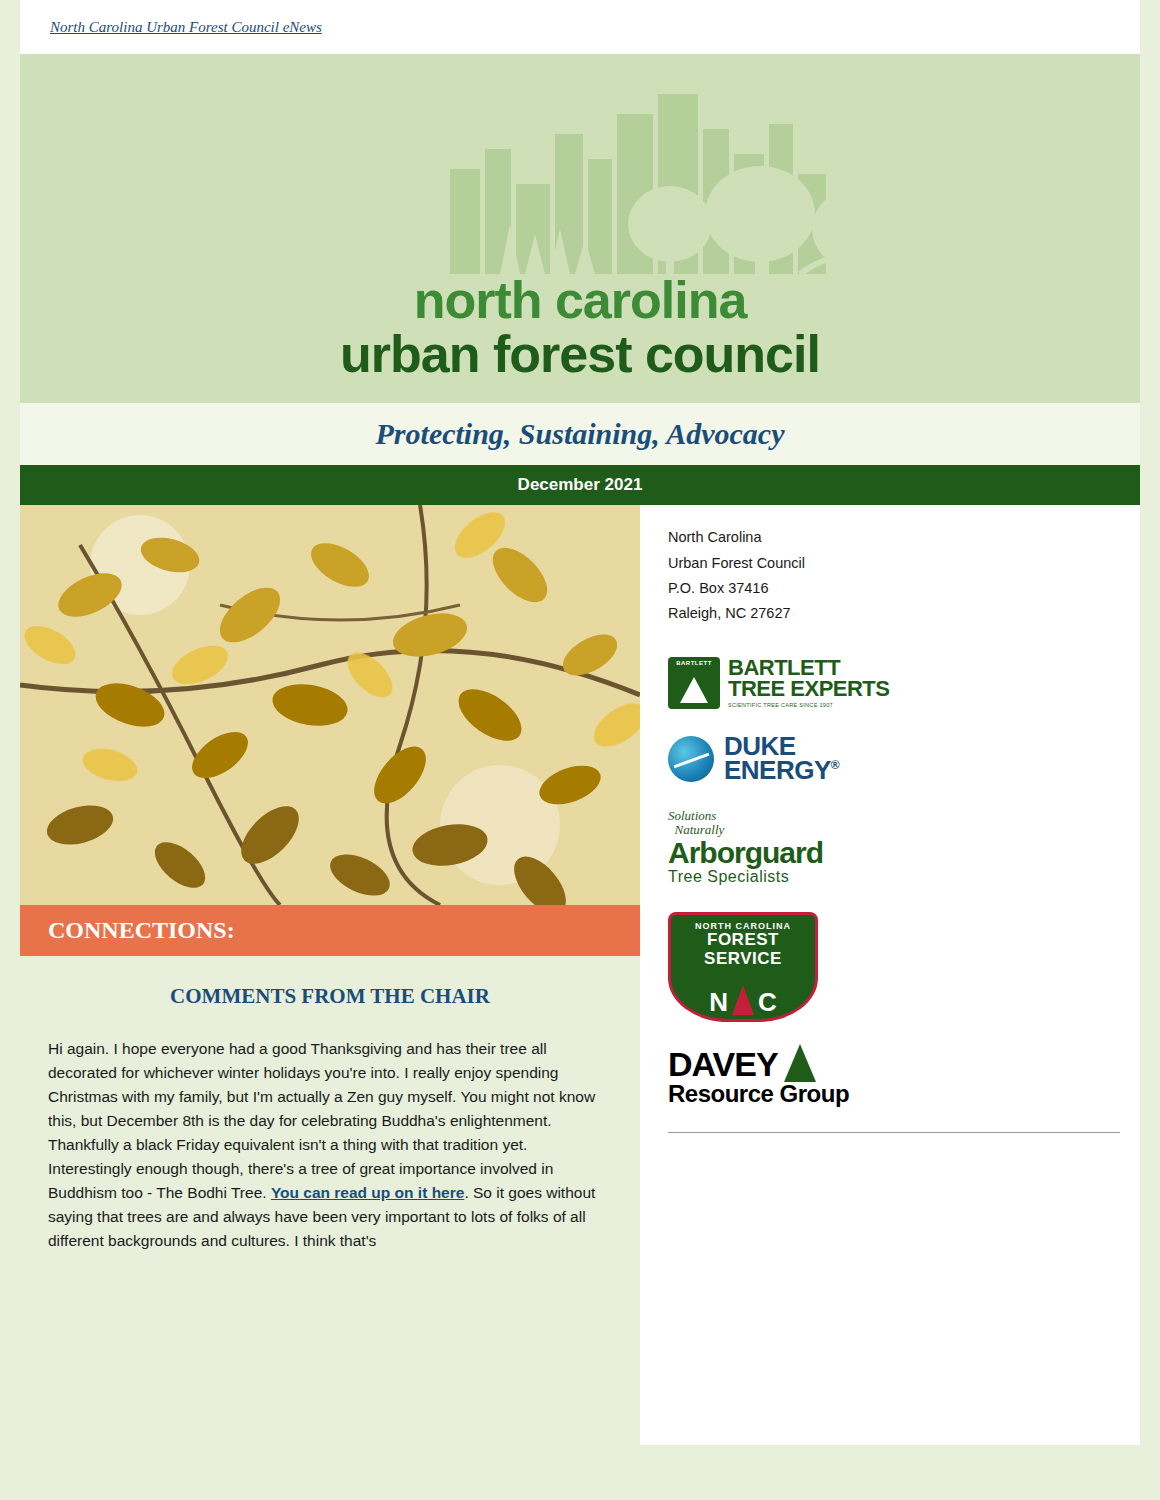North Carolina Urban Forest Council eNews
north carolina
urban forest council
Protecting, Sustaining, Advocacy
December 2021
CONNECTIONS:
COMMENTS FROM THE CHAIR
Hi again. I hope everyone had a good Thanksgiving and has their tree all decorated for whichever winter holidays you're into. I really enjoy spending Christmas with my family, but I'm actually a Zen guy myself. You might not know this, but December 8th is the day for celebrating Buddha's enlightenment. Thankfully a black Friday equivalent isn't a thing with that tradition yet. Interestingly enough though, there's a tree of great importance involved in Buddhism too - The Bodhi Tree. You can read up on it here. So it goes without saying that trees are and always have been very important to lots of folks of all different backgrounds and cultures. I think that's
North Carolina
Urban Forest Council
P.O. Box 37416
Raleigh, NC 27627
BARTLETT
TREE EXPERTS
SCIENTIFIC TREE CARE SINCE 1907
DUKE
ENERGY®
Solutions
Naturally
Arborguard
Tree Specialists
NORTH CAROLINA
FOREST
SERVICE
N C
DAVEY
Resource Group